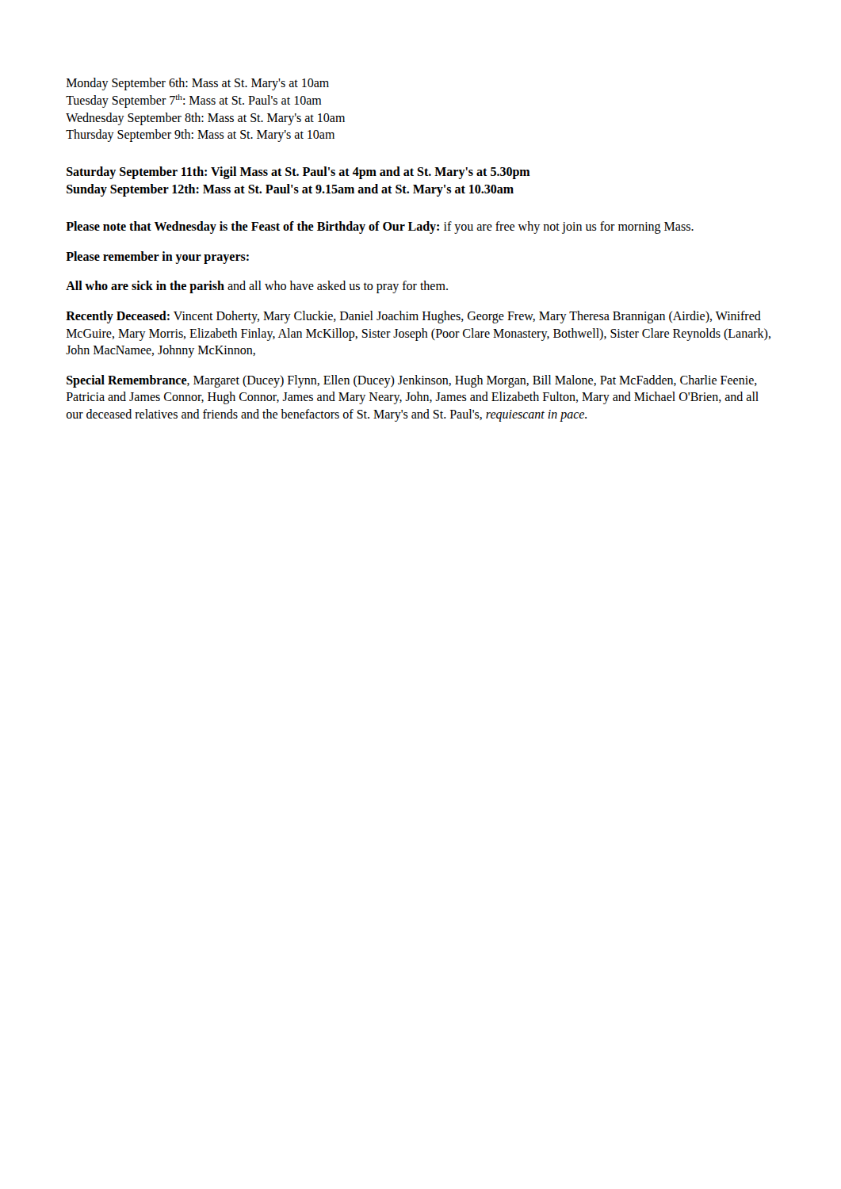Monday September 6th: Mass at St. Mary's at 10am Tuesday September 7th: Mass at St. Paul's at 10am Wednesday September 8th: Mass at St. Mary's at 10am Thursday September 9th: Mass at St. Mary's at 10am
Saturday September 11th: Vigil Mass at St. Paul's at 4pm and at St. Mary's at 5.30pm Sunday September 12th: Mass at St. Paul's at 9.15am and at St. Mary's at 10.30am
Please note that Wednesday is the Feast of the Birthday of Our Lady: if you are free why not join us for morning Mass.
Please remember in your prayers:
All who are sick in the parish and all who have asked us to pray for them.
Recently Deceased: Vincent Doherty, Mary Cluckie, Daniel Joachim Hughes, George Frew, Mary Theresa Brannigan (Airdie), Winifred McGuire, Mary Morris, Elizabeth Finlay, Alan McKillop, Sister Joseph (Poor Clare Monastery, Bothwell), Sister Clare Reynolds (Lanark), John MacNamee, Johnny McKinnon,
Special Remembrance, Margaret (Ducey) Flynn, Ellen (Ducey) Jenkinson, Hugh Morgan, Bill Malone, Pat McFadden, Charlie Feenie, Patricia and James Connor, Hugh Connor, James and Mary Neary, John, James and Elizabeth Fulton, Mary and Michael O'Brien, and all our deceased relatives and friends and the benefactors of St. Mary's and St. Paul's, requiescant in pace.